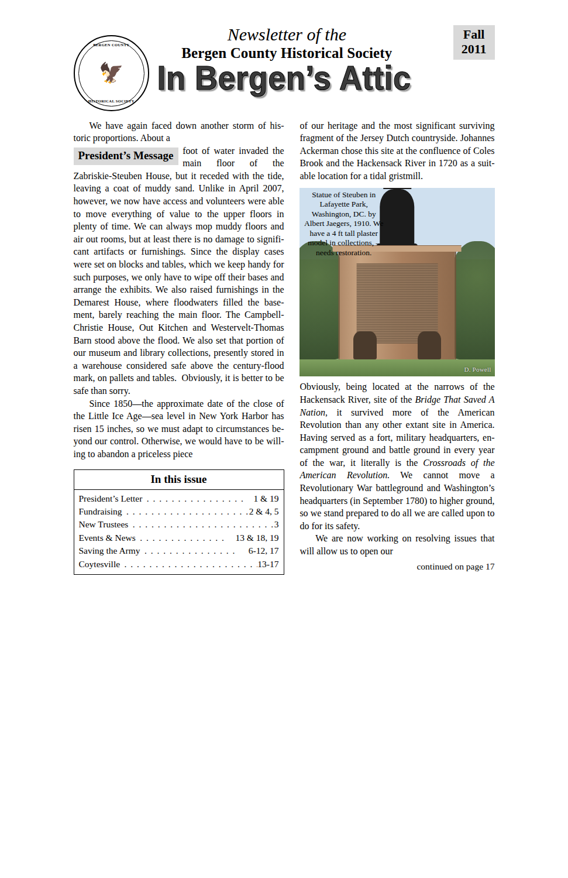Fall
2011
Bergen County
🦅
Historical Society
Newsletter of the
Bergen County Historical Society
In Bergen’s Attic
We have again faced down another storm of historic proportions. About a
President’s Message
foot of water invaded the main floor of the Zabriskie-Steuben House, but it receded with the tide, leaving a coat of muddy sand. Unlike in April 2007, however, we now have access and volunteers were able to move everything of value to the upper floors in plenty of time. We can always mop muddy floors and air out rooms, but at least there is no damage to significant artifacts or furnishings. Since the display cases were set on blocks and tables, which we keep handy for such purposes, we only have to wipe off their bases and arrange the exhibits. We also raised furnishings in the Demarest House, where floodwaters filled the basement, barely reaching the main floor. The Campbell-Christie House, Out Kitchen and Westervelt-Thomas Barn stood above the flood. We also set that portion of our museum and library collections, presently stored in a warehouse considered safe above the century-flood mark, on pallets and tables. Obviously, it is better to be safe than sorry.
Since 1850—the approximate date of the close of the Little Ice Age—sea level in New York Harbor has risen 15 inches, so we must adapt to circumstances beyond our control. Otherwise, we would have to be willing to abandon a priceless piece
In this issue
President’s Letter . . . . . . . . . . . . . . . . 1 & 19
Fundraising . . . . . . . . . . . . . . . . . . . . 2 & 4, 5
New Trustees . . . . . . . . . . . . . . . . . . . . . . . 3
Events & News . . . . . . . . . . . . . . 13 & 18, 19
Saving the Army . . . . . . . . . . . . . . . 6-12, 17
Coytesville . . . . . . . . . . . . . . . . . . . . . . 13-17
of our heritage and the most significant surviving fragment of the Jersey Dutch countryside. Johannes Ackerman chose this site at the confluence of Coles Brook and the Hackensack River in 1720 as a suitable location for a tidal gristmill.
Statue of Steuben in Lafayette Park, Washington, DC. by Albert Jaegers, 1910. We have a 4 ft tall plaster model in collections, – needs restoration.
D. Powell
Obviously, being located at the narrows of the Hackensack River, site of the Bridge That Saved A Nation, it survived more of the American Revolution than any other extant site in America. Having served as a fort, military headquarters, encampment ground and battle ground in every year of the war, it literally is the Crossroads of the American Revolution. We cannot move a Revolutionary War battleground and Washington’s headquarters (in September 1780) to higher ground, so we stand prepared to do all we are called upon to do for its safety.
We are now working on resolving issues that will allow us to open our
continued on page 17